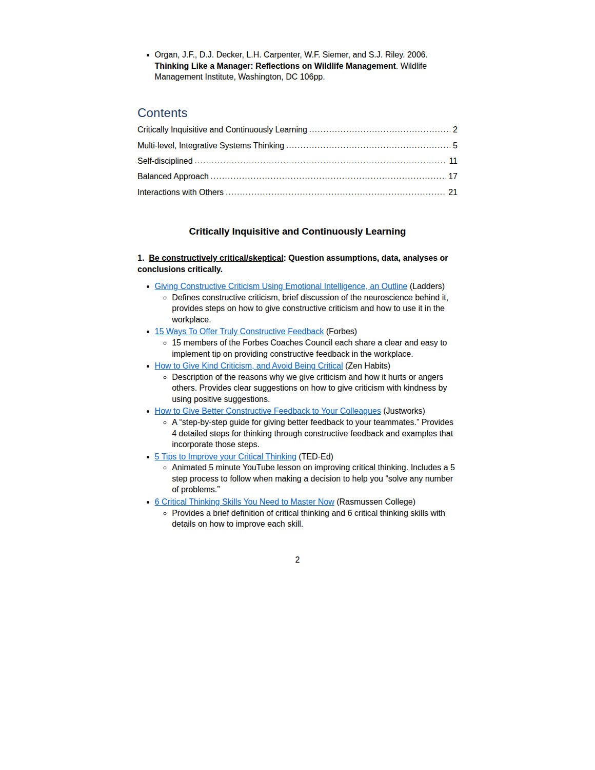Organ, J.F., D.J. Decker, L.H. Carpenter, W.F. Siemer, and S.J. Riley. 2006. Thinking Like a Manager: Reflections on Wildlife Management. Wildlife Management Institute, Washington, DC 106pp.
Contents
Critically Inquisitive and Continuously Learning ............................................................................ 2
Multi-level, Integrative Systems Thinking ....................................................................................... 5
Self-disciplined ............................................................................................................. 11
Balanced Approach ..................................................................................................... 17
Interactions with Others ............................................................................................. 21
Critically Inquisitive and Continuously Learning
1. Be constructively critical/skeptical: Question assumptions, data, analyses or conclusions critically.
Giving Constructive Criticism Using Emotional Intelligence, an Outline (Ladders)
Defines constructive criticism, brief discussion of the neuroscience behind it, provides steps on how to give constructive criticism and how to use it in the workplace.
15 Ways To Offer Truly Constructive Feedback (Forbes)
15 members of the Forbes Coaches Council each share a clear and easy to implement tip on providing constructive feedback in the workplace.
How to Give Kind Criticism, and Avoid Being Critical (Zen Habits)
Description of the reasons why we give criticism and how it hurts or angers others. Provides clear suggestions on how to give criticism with kindness by using positive suggestions.
How to Give Better Constructive Feedback to Your Colleagues (Justworks)
A “step-by-step guide for giving better feedback to your teammates.” Provides 4 detailed steps for thinking through constructive feedback and examples that incorporate those steps.
5 Tips to Improve your Critical Thinking (TED-Ed)
Animated 5 minute YouTube lesson on improving critical thinking. Includes a 5 step process to follow when making a decision to help you “solve any number of problems.”
6 Critical Thinking Skills You Need to Master Now (Rasmussen College)
Provides a brief definition of critical thinking and 6 critical thinking skills with details on how to improve each skill.
2